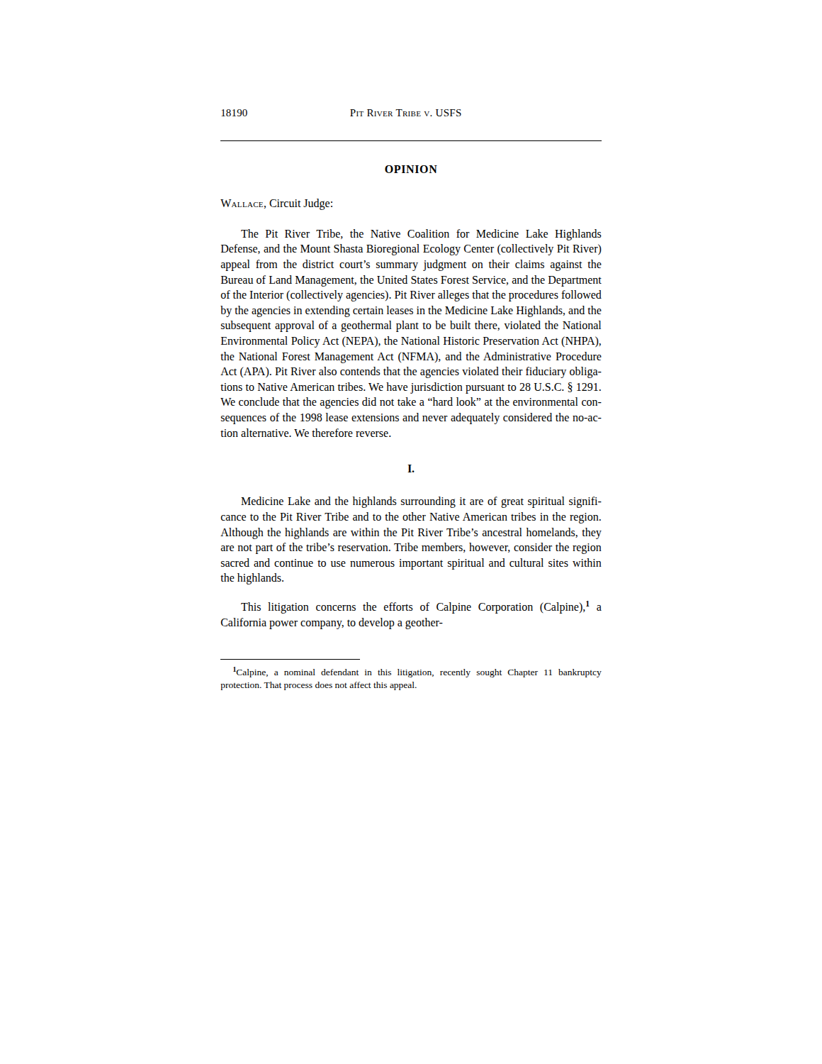18190
Pit River Tribe v. USFS
OPINION
Wallace, Circuit Judge:
The Pit River Tribe, the Native Coalition for Medicine Lake Highlands Defense, and the Mount Shasta Bioregional Ecology Center (collectively Pit River) appeal from the district court’s summary judgment on their claims against the Bureau of Land Management, the United States Forest Service, and the Department of the Interior (collectively agencies). Pit River alleges that the procedures followed by the agencies in extending certain leases in the Medicine Lake Highlands, and the subsequent approval of a geothermal plant to be built there, violated the National Environmental Policy Act (NEPA), the National Historic Preservation Act (NHPA), the National Forest Management Act (NFMA), and the Administrative Procedure Act (APA). Pit River also contends that the agencies violated their fiduciary obligations to Native American tribes. We have jurisdiction pursuant to 28 U.S.C. § 1291. We conclude that the agencies did not take a “hard look” at the environmental consequences of the 1998 lease extensions and never adequately considered the no-action alternative. We therefore reverse.
I.
Medicine Lake and the highlands surrounding it are of great spiritual significance to the Pit River Tribe and to the other Native American tribes in the region. Although the highlands are within the Pit River Tribe’s ancestral homelands, they are not part of the tribe’s reservation. Tribe members, however, consider the region sacred and continue to use numerous important spiritual and cultural sites within the highlands.
This litigation concerns the efforts of Calpine Corporation (Calpine),1 a California power company, to develop a geother-
1Calpine, a nominal defendant in this litigation, recently sought Chapter 11 bankruptcy protection. That process does not affect this appeal.